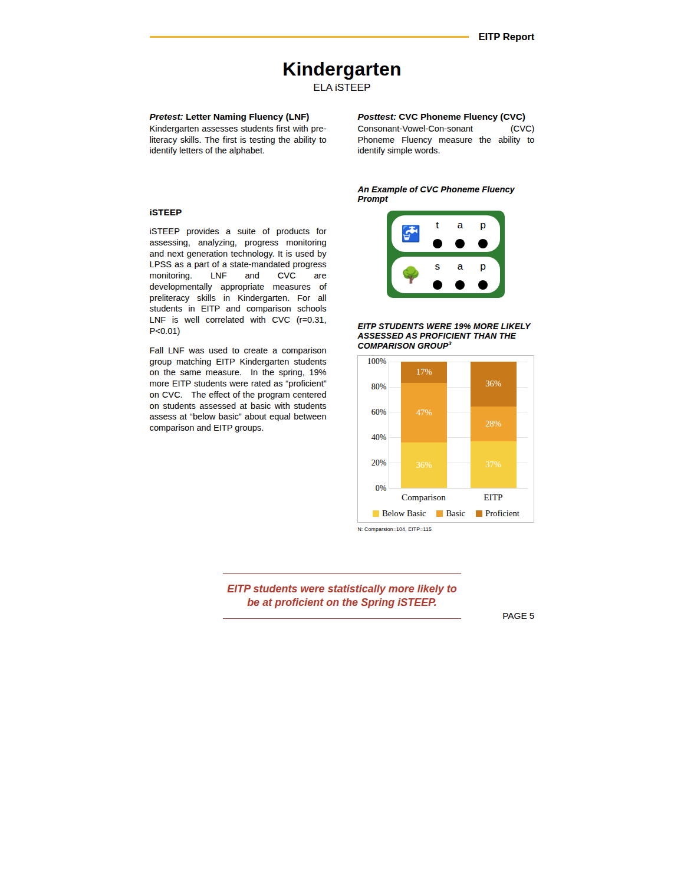EITP Report
Kindergarten
ELA iSTEEP
Pretest: Letter Naming Fluency (LNF)
Kindergarten assesses students first with pre-literacy skills. The first is testing the ability to identify letters of the alphabet.
iSTEEP
iSTEEP provides a suite of products for assessing, analyzing, progress monitoring and next generation technology. It is used by LPSS as a part of a state-mandated progress monitoring. LNF and CVC are developmentally appropriate measures of preliteracy skills in Kindergarten. For all students in EITP and comparison schools LNF is well correlated with CVC (r=0.31, P<0.01)
Fall LNF was used to create a comparison group matching EITP Kindergarten students on the same measure. In the spring, 19% more EITP students were rated as “proficient” on CVC. The effect of the program centered on students assessed at basic with students assess at “below basic” about equal between comparison and EITP groups.
Posttest: CVC Phoneme Fluency (CVC)
Consonant-Vowel-Con-sonant (CVC) Phoneme Fluency measure the ability to identify simple words.
An Example of CVC Phoneme Fluency Prompt
🚰
tap
🌳
sap
EITP STUDENTS WERE 19% MORE LIKELY ASSESSED AS PROFICIENT THAN THE COMPARISON GROUP3
100% 80% 60% 40% 20% 0%
17%
47%
36%
36%
28%
37%
Comparison EITP
Below Basic
Basic
Proficient
N: Comparsion=104, EITP=115
EITP students were statistically more likely to be at proficient on the Spring iSTEEP.
PAGE 5